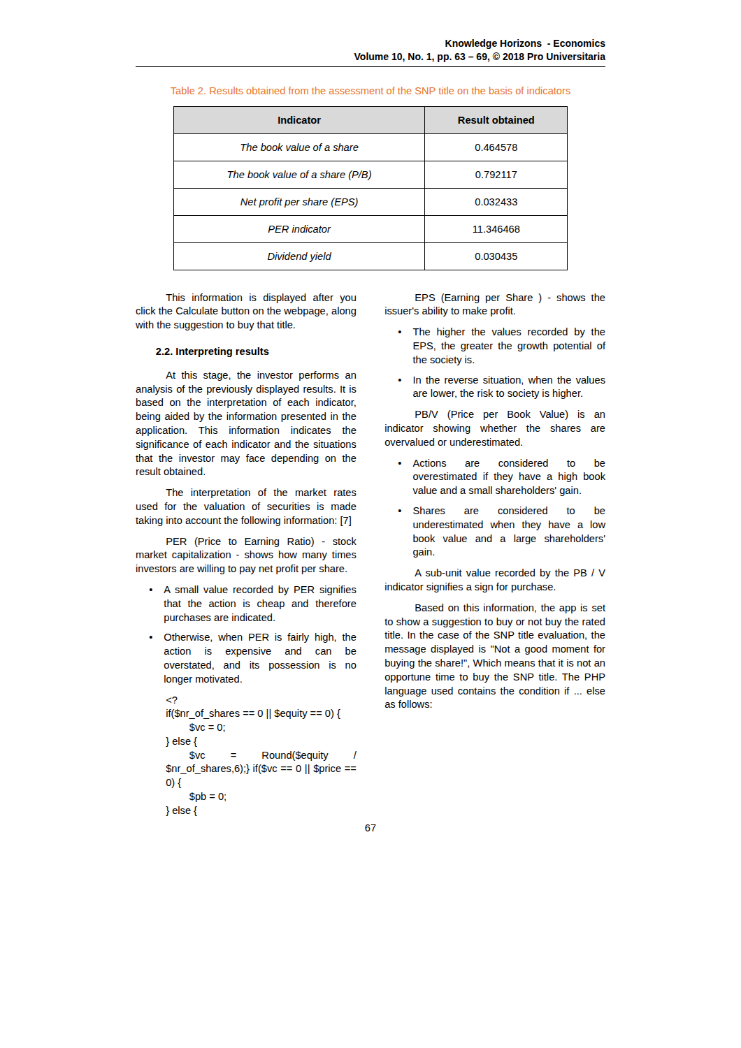Knowledge Horizons - Economics
Volume 10, No. 1, pp. 63 – 69, © 2018 Pro Universitaria
Table 2. Results obtained from the assessment of the SNP title on the basis of indicators
| Indicator | Result obtained |
| --- | --- |
| The book value of a share | 0.464578 |
| The book value of a share (P/B) | 0.792117 |
| Net profit per share (EPS) | 0.032433 |
| PER indicator | 11.346468 |
| Dividend yield | 0.030435 |
This information is displayed after you click the Calculate button on the webpage, along with the suggestion to buy that title.
2.2. Interpreting results
At this stage, the investor performs an analysis of the previously displayed results. It is based on the interpretation of each indicator, being aided by the information presented in the application. This information indicates the significance of each indicator and the situations that the investor may face depending on the result obtained.
The interpretation of the market rates used for the valuation of securities is made taking into account the following information: [7]
PER (Price to Earning Ratio) - stock market capitalization - shows how many times investors are willing to pay net profit per share.
A small value recorded by PER signifies that the action is cheap and therefore purchases are indicated.
Otherwise, when PER is fairly high, the action is expensive and can be overstated, and its possession is no longer motivated.
<? if($nr_of_shares == 0 || $equity == 0) { $vc = 0; } else { $vc = Round($equity / $nr_of_shares,6);} if($vc == 0 || $price == 0) { $pb = 0; } else {
EPS (Earning per Share ) - shows the issuer's ability to make profit.
The higher the values recorded by the EPS, the greater the growth potential of the society is.
In the reverse situation, when the values are lower, the risk to society is higher.
PB/V (Price per Book Value) is an indicator showing whether the shares are overvalued or underestimated.
Actions are considered to be overestimated if they have a high book value and a small shareholders' gain.
Shares are considered to be underestimated when they have a low book value and a large shareholders' gain.
A sub-unit value recorded by the PB / V indicator signifies a sign for purchase.
Based on this information, the app is set to show a suggestion to buy or not buy the rated title. In the case of the SNP title evaluation, the message displayed is "Not a good moment for buying the share!", Which means that it is not an opportune time to buy the SNP title. The PHP language used contains the condition if ... else as follows:
67